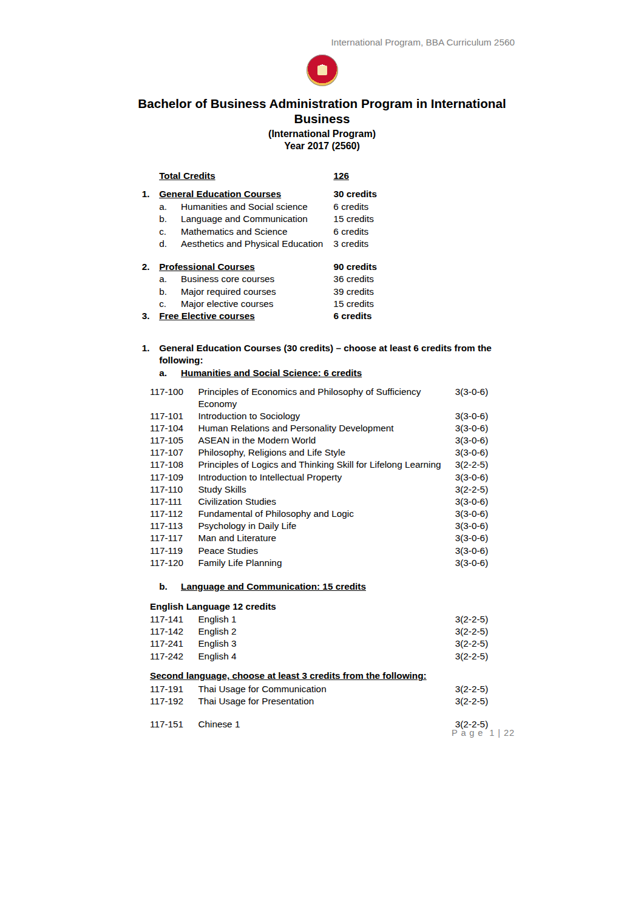International Program, BBA Curriculum 2560
Bachelor of Business Administration Program in International Business
(International Program)
Year 2017 (2560)
Total Credits 126
1. General Education Courses 30 credits
a. Humanities and Social science 6 credits
b. Language and Communication 15 credits
c. Mathematics and Science 6 credits
d. Aesthetics and Physical Education 3 credits
2. Professional Courses 90 credits
a. Business core courses 36 credits
b. Major required courses 39 credits
c. Major elective courses 15 credits
3. Free Elective courses 6 credits
1. General Education Courses (30 credits) – choose at least 6 credits from the following:
a. Humanities and Social Science: 6 credits
117-100 Principles of Economics and Philosophy of Sufficiency Economy 3(3-0-6)
117-101 Introduction to Sociology 3(3-0-6)
117-104 Human Relations and Personality Development 3(3-0-6)
117-105 ASEAN in the Modern World 3(3-0-6)
117-107 Philosophy, Religions and Life Style 3(3-0-6)
117-108 Principles of Logics and Thinking Skill for Lifelong Learning 3(2-2-5)
117-109 Introduction to Intellectual Property 3(3-0-6)
117-110 Study Skills 3(2-2-5)
117-111 Civilization Studies 3(3-0-6)
117-112 Fundamental of Philosophy and Logic 3(3-0-6)
117-113 Psychology in Daily Life 3(3-0-6)
117-117 Man and Literature 3(3-0-6)
117-119 Peace Studies 3(3-0-6)
117-120 Family Life Planning 3(3-0-6)
b. Language and Communication: 15 credits
English Language 12 credits
117-141 English 13(2-2-5)
117-142 English 23(2-2-5)
117-241 English 33(2-2-5)
117-242 English 43(2-2-5)
Second language, choose at least 3 credits from the following:
117-191 Thai Usage for Communication 3(2-2-5)
117-192 Thai Usage for Presentation 3(2-2-5)
117-151 Chinese 13(2-2-5)
P a g e 1 | 22